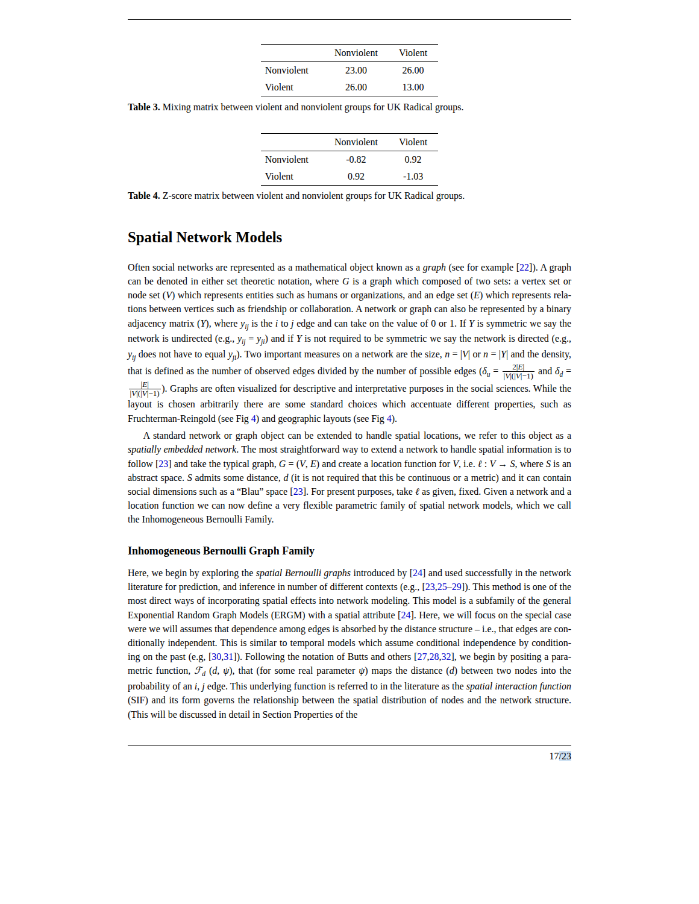| | Nonviolent | Violent |
| --- | --- | --- |
| Nonviolent | 23.00 | 26.00 |
| Violent | 26.00 | 13.00 |
Table 3. Mixing matrix between violent and nonviolent groups for UK Radical groups.
| | Nonviolent | Violent |
| --- | --- | --- |
| Nonviolent | -0.82 | 0.92 |
| Violent | 0.92 | -1.03 |
Table 4. Z-score matrix between violent and nonviolent groups for UK Radical groups.
Spatial Network Models
Often social networks are represented as a mathematical object known as a graph (see for example [22]). A graph can be denoted in either set theoretic notation, where G is a graph which composed of two sets: a vertex set or node set (V) which represents entities such as humans or organizations, and an edge set (E) which represents relations between vertices such as friendship or collaboration. A network or graph can also be represented by a binary adjacency matrix (Y), where yij is the i to j edge and can take on the value of 0 or 1. If Y is symmetric we say the network is undirected (e.g., yij = yji) and if Y is not required to be symmetric we say the network is directed (e.g., yij does not have to equal yji). Two important measures on a network are the size, n = |V| or n = |Y| and the density, that is defined as the number of observed edges divided by the number of possible edges (δu = 2|E||V|(|V|−1) and δd = |E||V|(|V|−1)). Graphs are often visualized for descriptive and interpretative purposes in the social sciences. While the layout is chosen arbitrarily there are some standard choices which accentuate different properties, such as Fruchterman-Reingold (see Fig 4) and geographic layouts (see Fig 4).
A standard network or graph object can be extended to handle spatial locations, we refer to this object as a spatially embedded network. The most straightforward way to extend a network to handle spatial information is to follow [23] and take the typical graph, G = (V, E) and create a location function for V, i.e. ℓ : V → S, where S is an abstract space. S admits some distance, d (it is not required that this be continuous or a metric) and it can contain social dimensions such as a “Blau” space [23]. For present purposes, take ℓ as given, fixed. Given a network and a location function we can now define a very flexible parametric family of spatial network models, which we call the Inhomogeneous Bernoulli Family.
Inhomogeneous Bernoulli Graph Family
Here, we begin by exploring the spatial Bernoulli graphs introduced by [24] and used successfully in the network literature for prediction, and inference in number of different contexts (e.g., [23,25–29]). This method is one of the most direct ways of incorporating spatial effects into network modeling. This model is a subfamily of the general Exponential Random Graph Models (ERGM) with a spatial attribute [24]. Here, we will focus on the special case were we will assumes that dependence among edges is absorbed by the distance structure – i.e., that edges are conditionally independent. This is similar to temporal models which assume conditional independence by conditioning on the past (e.g, [30,31]). Following the notation of Butts and others [27,28,32], we begin by positing a parametric function, ℱd (d, ψ), that (for some real parameter ψ) maps the distance (d) between two nodes into the probability of an i, j edge. This underlying function is referred to in the literature as the spatial interaction function (SIF) and its form governs the relationship between the spatial distribution of nodes and the network structure. (This will be discussed in detail in Section Properties of the
17/23